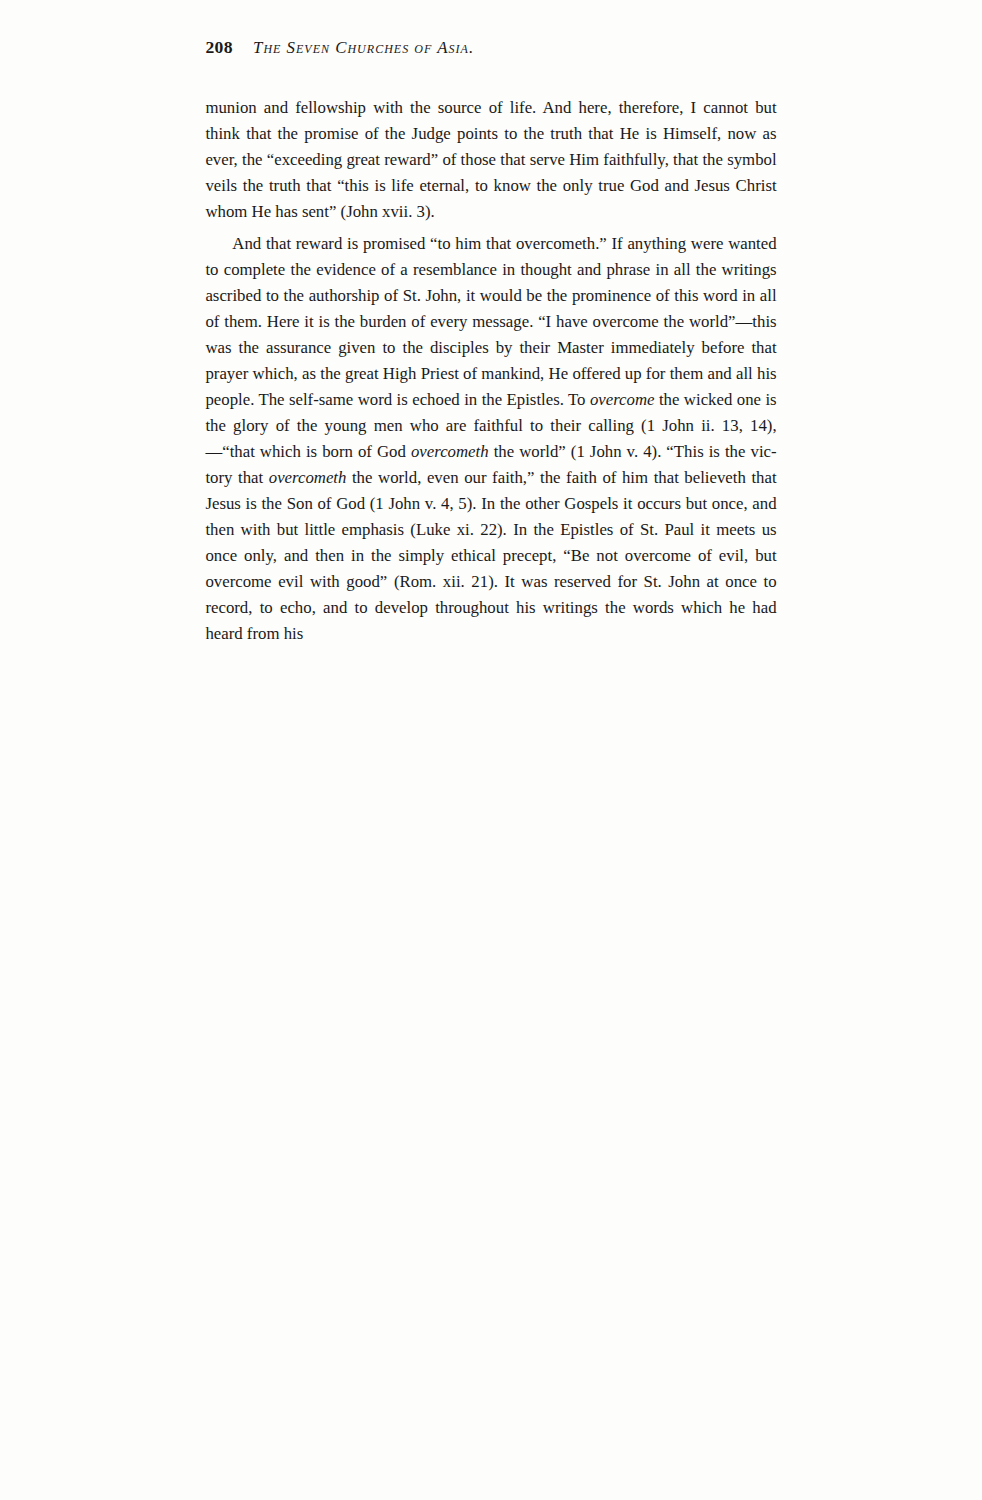208 The Seven Churches of Asia.
munion and fellowship with the source of life. And here, therefore, I cannot but think that the promise of the Judge points to the truth that He is Himself, now as ever, the “exceeding great reward” of those that serve Him faithfully, that the symbol veils the truth that “this is life eternal, to know the only true God and Jesus Christ whom He has sent” (John xvii. 3).
And that reward is promised “to him that overcometh.” If anything were wanted to complete the evidence of a resemblance in thought and phrase in all the writings ascribed to the authorship of St. John, it would be the prominence of this word in all of them. Here it is the burden of every message. “I have overcome the world”—this was the assurance given to the disciples by their Master immediately before that prayer which, as the great High Priest of mankind, He offered up for them and all his people. The self-same word is echoed in the Epistles. To overcome the wicked one is the glory of the young men who are faithful to their calling (1 John ii. 13, 14),—“that which is born of God overcometh the world” (1 John v. 4). “This is the victory that overcometh the world, even our faith,” the faith of him that believeth that Jesus is the Son of God (1 John v. 4, 5). In the other Gospels it occurs but once, and then with but little emphasis (Luke xi. 22). In the Epistles of St. Paul it meets us once only, and then in the simply ethical precept, “Be not overcome of evil, but overcome evil with good” (Rom. xii. 21). It was reserved for St. John at once to record, to echo, and to develop throughout his writings the words which he had heard from his